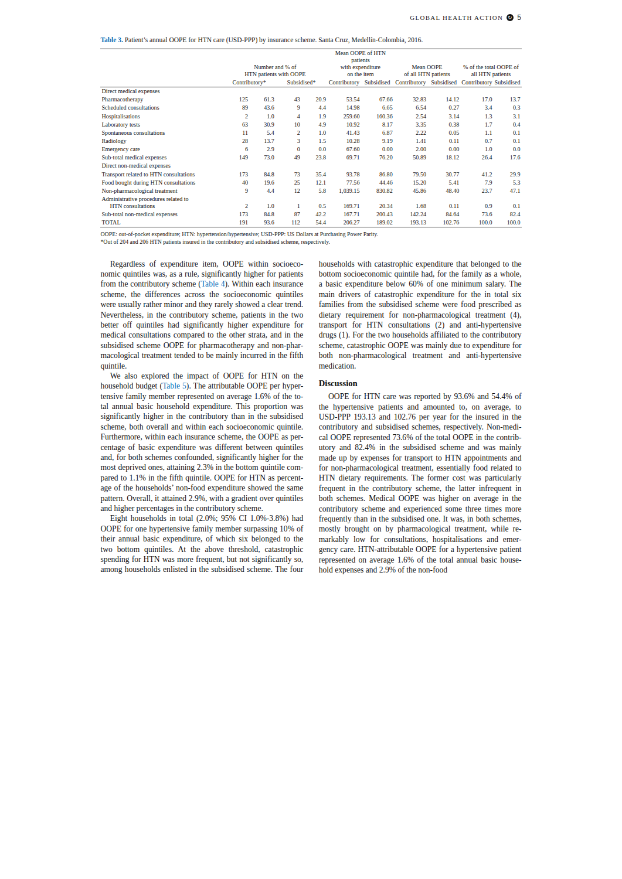Global Health Action ↻ 5
Table 3. Patient’s annual OOPE for HTN care (USD-PPP) by insurance scheme. Santa Cruz, Medellín-Colombia, 2016.
| | Number and % of HTN patients with OOPE | Mean OOPE of HTN patients with expenditure on the item | Mean OOPE of all HTN patients | % of the total OOPE of all HTN patients |
| --- | --- | --- | --- | --- |
| | Contributory* | Subsidised* | Contributory | Subsidised | Contributory | Subsidised | Contributory | Subsidised |
| Direct medical expenses | |
| Pharmacotherapy | 125 | 61.3 | 43 | 20.9 | 53.54 | 67.66 | 32.83 | 14.12 | 17.0 | 13.7 |
| Scheduled consultations | 89 | 43.6 | 9 | 4.4 | 14.98 | 6.65 | 6.54 | 0.27 | 3.4 | 0.3 |
| Hospitalisations | 2 | 1.0 | 4 | 1.9 | 259.60 | 160.36 | 2.54 | 3.14 | 1.3 | 3.1 |
| Laboratory tests | 63 | 30.9 | 10 | 4.9 | 10.92 | 8.17 | 3.35 | 0.38 | 1.7 | 0.4 |
| Spontaneous consultations | 11 | 5.4 | 2 | 1.0 | 41.43 | 6.87 | 2.22 | 0.05 | 1.1 | 0.1 |
| Radiology | 28 | 13.7 | 3 | 1.5 | 10.28 | 9.19 | 1.41 | 0.11 | 0.7 | 0.1 |
| Emergency care | 6 | 2.9 | 0 | 0.0 | 67.60 | 0.00 | 2.00 | 0.00 | 1.0 | 0.0 |
| Sub-total medical expenses | 149 | 73.0 | 49 | 23.8 | 69.71 | 76.20 | 50.89 | 18.12 | 26.4 | 17.6 |
| Direct non-medical expenses | |
| Transport related to HTN consultations | 173 | 84.8 | 73 | 35.4 | 93.78 | 86.80 | 79.50 | 30.77 | 41.2 | 29.9 |
| Food bought during HTN consultations | 40 | 19.6 | 25 | 12.1 | 77.56 | 44.46 | 15.20 | 5.41 | 7.9 | 5.3 |
| Non-pharmacological treatment | 9 | 4.4 | 12 | 5.8 | 1,039.15 | 830.82 | 45.86 | 48.40 | 23.7 | 47.1 |
| Administrative procedures related to HTN consultations | 2 | 1.0 | 1 | 0.5 | 169.71 | 20.34 | 1.68 | 0.11 | 0.9 | 0.1 |
| Sub-total non-medical expenses | 173 | 84.8 | 87 | 42.2 | 167.71 | 200.43 | 142.24 | 84.64 | 73.6 | 82.4 |
| TOTAL | 191 | 93.6 | 112 | 54.4 | 206.27 | 189.02 | 193.13 | 102.76 | 100.0 | 100.0 |
OOPE: out-of-pocket expenditure; HTN: hypertension/hypertensive; USD-PPP: US Dollars at Purchasing Power Parity.
*Out of 204 and 206 HTN patients insured in the contributory and subsidised scheme, respectively.
Regardless of expenditure item, OOPE within socioeconomic quintiles was, as a rule, significantly higher for patients from the contributory scheme (Table 4). Within each insurance scheme, the differences across the socioeconomic quintiles were usually rather minor and they rarely showed a clear trend. Nevertheless, in the contributory scheme, patients in the two better off quintiles had significantly higher expenditure for medical consultations compared to the other strata, and in the subsidised scheme OOPE for pharmacotherapy and non-pharmacological treatment tended to be mainly incurred in the fifth quintile.
We also explored the impact of OOPE for HTN on the household budget (Table 5). The attributable OOPE per hypertensive family member represented on average 1.6% of the total annual basic household expenditure. This proportion was significantly higher in the contributory than in the subsidised scheme, both overall and within each socioeconomic quintile. Furthermore, within each insurance scheme, the OOPE as percentage of basic expenditure was different between quintiles and, for both schemes confounded, significantly higher for the most deprived ones, attaining 2.3% in the bottom quintile compared to 1.1% in the fifth quintile. OOPE for HTN as percentage of the households’ non-food expenditure showed the same pattern. Overall, it attained 2.9%, with a gradient over quintiles and higher percentages in the contributory scheme.
Eight households in total (2.0%; 95% CI 1.0%-3.8%) had OOPE for one hypertensive family member surpassing 10% of their annual basic expenditure, of which six belonged to the two bottom quintiles. At the above threshold, catastrophic spending for HTN was more frequent, but not significantly so, among households enlisted in the subsidised scheme. The four households with catastrophic expenditure that belonged to the bottom socioeconomic quintile had, for the family as a whole, a basic expenditure below 60% of one minimum salary. The main drivers of catastrophic expenditure for the in total six families from the subsidised scheme were food prescribed as dietary requirement for non-pharmacological treatment (4), transport for HTN consultations (2) and anti-hypertensive drugs (1). For the two households affiliated to the contributory scheme, catastrophic OOPE was mainly due to expenditure for both non-pharmacological treatment and anti-hypertensive medication.
Discussion
OOPE for HTN care was reported by 93.6% and 54.4% of the hypertensive patients and amounted to, on average, to USD-PPP 193.13 and 102.76 per year for the insured in the contributory and subsidised schemes, respectively. Non-medical OOPE represented 73.6% of the total OOPE in the contributory and 82.4% in the subsidised scheme and was mainly made up by expenses for transport to HTN appointments and for non-pharmacological treatment, essentially food related to HTN dietary requirements. The former cost was particularly frequent in the contributory scheme, the latter infrequent in both schemes. Medical OOPE was higher on average in the contributory scheme and experienced some three times more frequently than in the subsidised one. It was, in both schemes, mostly brought on by pharmacological treatment, while remarkably low for consultations, hospitalisations and emergency care. HTN-attributable OOPE for a hypertensive patient represented on average 1.6% of the total annual basic household expenses and 2.9% of the non-food